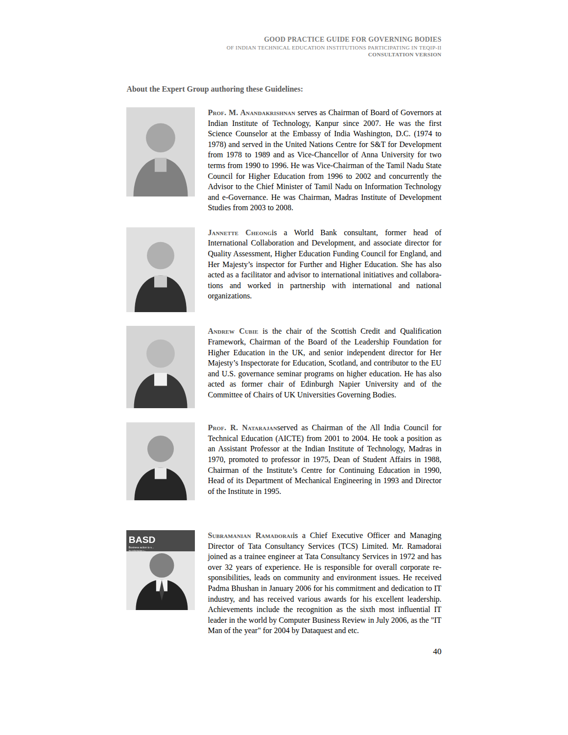GOOD PRACTICE GUIDE FOR GOVERNING BODIES
OF INDIAN TECHNICAL EDUCATION INSTITUTIONS PARTICIPATING IN TEQIP-II
CONSULTATION VERSION
About the Expert Group authoring these Guidelines:
Prof. M. Anandakrishnan serves as Chairman of Board of Governors at Indian Institute of Technology, Kanpur since 2007. He was the first Science Counselor at the Embassy of India Washington, D.C. (1974 to 1978) and served in the United Nations Centre for S&T for Development from 1978 to 1989 and as Vice-Chancellor of Anna University for two terms from 1990 to 1996. He was Vice-Chairman of the Tamil Nadu State Council for Higher Education from 1996 to 2002 and concurrently the Advisor to the Chief Minister of Tamil Nadu on Information Technology and e-Governance. He was Chairman, Madras Institute of Development Studies from 2003 to 2008.
Jannette Cheongis a World Bank consultant, former head of International Collaboration and Development, and associate director for Quality Assessment, Higher Education Funding Council for England, and Her Majesty’s inspector for Further and Higher Education. She has also acted as a facilitator and advisor to international initiatives and collaborations and worked in partnership with international and national organizations.
Andrew Cubie is the chair of the Scottish Credit and Qualification Framework, Chairman of the Board of the Leadership Foundation for Higher Education in the UK, and senior independent director for Her Majesty’s Inspectorate for Education, Scotland, and contributor to the EU and U.S. governance seminar programs on higher education. He has also acted as former chair of Edinburgh Napier University and of the Committee of Chairs of UK Universities Governing Bodies.
Prof. R. Natarajanserved as Chairman of the All India Council for Technical Education (AICTE) from 2001 to 2004. He took a position as an Assistant Professor at the Indian Institute of Technology, Madras in 1970, promoted to professor in 1975, Dean of Student Affairs in 1988, Chairman of the Institute’s Centre for Continuing Education in 1990, Head of its Department of Mechanical Engineering in 1993 and Director of the Institute in 1995.
Subramanian Ramadoraiis a Chief Executive Officer and Managing Director of Tata Consultancy Services (TCS) Limited. Mr. Ramadorai joined as a trainee engineer at Tata Consultancy Services in 1972 and has over 32 years of experience. He is responsible for overall corporate responsibilities, leads on community and environment issues. He received Padma Bhushan in January 2006 for his commitment and dedication to IT industry, and has received various awards for his excellent leadership. Achievements include the recognition as the sixth most influential IT leader in the world by Computer Business Review in July 2006, as the "IT Man of the year" for 2004 by Dataquest and etc.
40